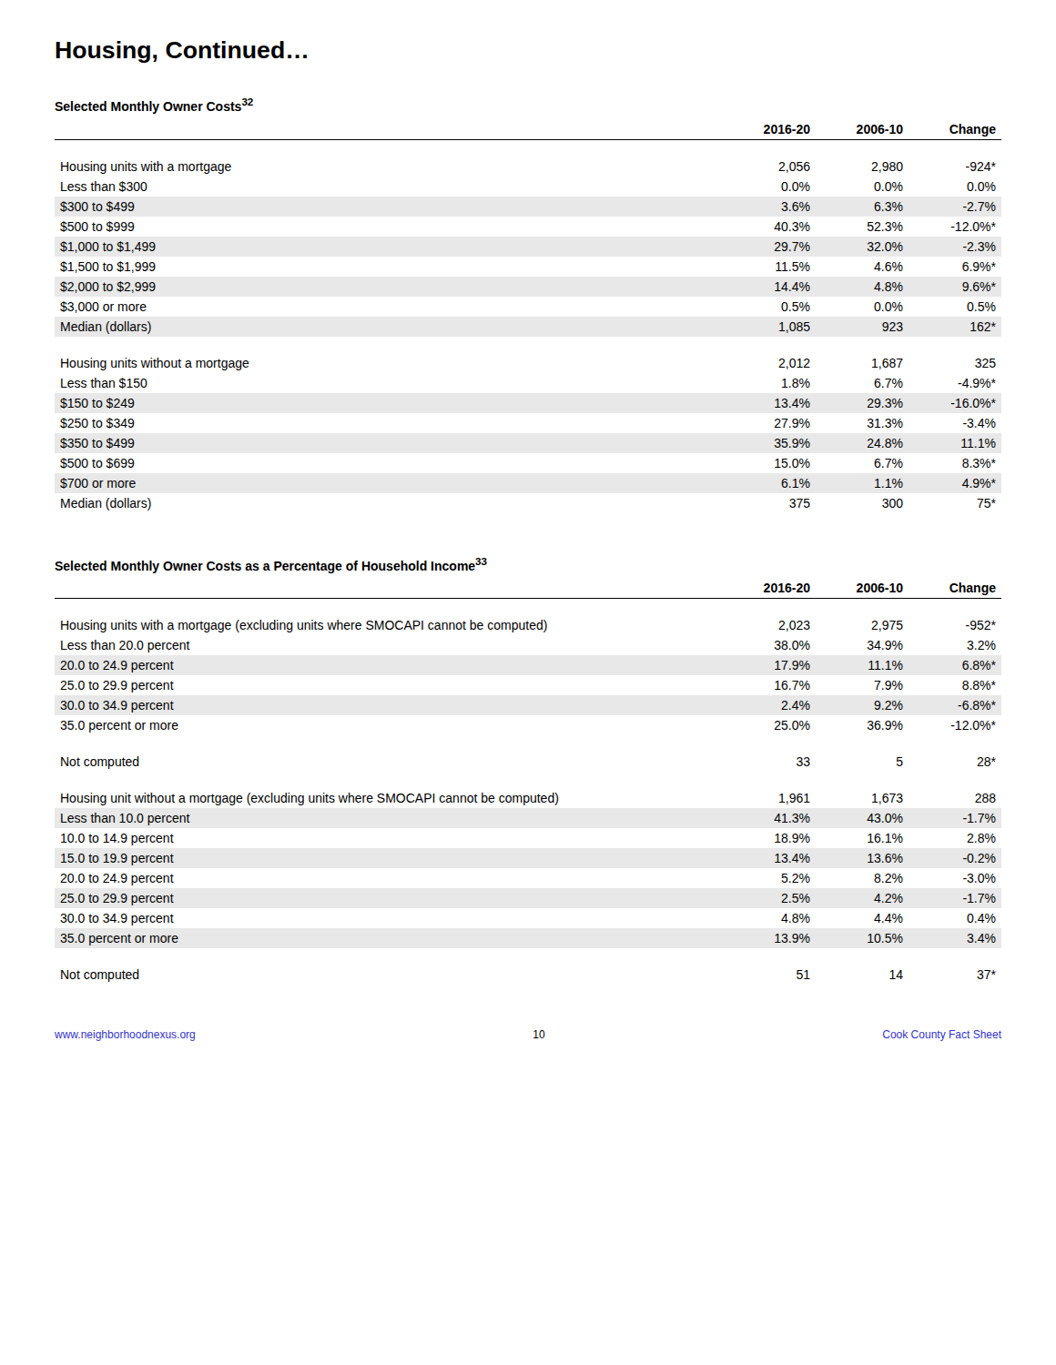Housing, Continued…
Selected Monthly Owner Costs 32
| | 2016-20 | 2006-10 | Change |
| --- | --- | --- | --- |
| Housing units with a mortgage | 2,056 | 2,980 | -924* |
| Less than $300 | 0.0% | 0.0% | 0.0% |
| $300 to $499 | 3.6% | 6.3% | -2.7% |
| $500 to $999 | 40.3% | 52.3% | -12.0%* |
| $1,000 to $1,499 | 29.7% | 32.0% | -2.3% |
| $1,500 to $1,999 | 11.5% | 4.6% | 6.9%* |
| $2,000 to $2,999 | 14.4% | 4.8% | 9.6%* |
| $3,000 or more | 0.5% | 0.0% | 0.5% |
| Median (dollars) | 1,085 | 923 | 162* |
| Housing units without a mortgage | 2,012 | 1,687 | 325 |
| Less than $150 | 1.8% | 6.7% | -4.9%* |
| $150 to $249 | 13.4% | 29.3% | -16.0%* |
| $250 to $349 | 27.9% | 31.3% | -3.4% |
| $350 to $499 | 35.9% | 24.8% | 11.1% |
| $500 to $699 | 15.0% | 6.7% | 8.3%* |
| $700 or more | 6.1% | 1.1% | 4.9%* |
| Median (dollars) | 375 | 300 | 75* |
Selected Monthly Owner Costs as a Percentage of Household Income 33
| | 2016-20 | 2006-10 | Change |
| --- | --- | --- | --- |
| Housing units with a mortgage (excluding units where SMOCAPI cannot be computed) | 2,023 | 2,975 | -952* |
| Less than 20.0 percent | 38.0% | 34.9% | 3.2% |
| 20.0 to 24.9 percent | 17.9% | 11.1% | 6.8%* |
| 25.0 to 29.9 percent | 16.7% | 7.9% | 8.8%* |
| 30.0 to 34.9 percent | 2.4% | 9.2% | -6.8%* |
| 35.0 percent or more | 25.0% | 36.9% | -12.0%* |
| Not computed | 33 | 5 | 28* |
| Housing unit without a mortgage (excluding units where SMOCAPI cannot be computed) | 1,961 | 1,673 | 288 |
| Less than 10.0 percent | 41.3% | 43.0% | -1.7% |
| 10.0 to 14.9 percent | 18.9% | 16.1% | 2.8% |
| 15.0 to 19.9 percent | 13.4% | 13.6% | -0.2% |
| 20.0 to 24.9 percent | 5.2% | 8.2% | -3.0% |
| 25.0 to 29.9 percent | 2.5% | 4.2% | -1.7% |
| 30.0 to 34.9 percent | 4.8% | 4.4% | 0.4% |
| 35.0 percent or more | 13.9% | 10.5% | 3.4% |
| Not computed | 51 | 14 | 37* |
www.neighborhoodnexus.org 10 Cook County Fact Sheet